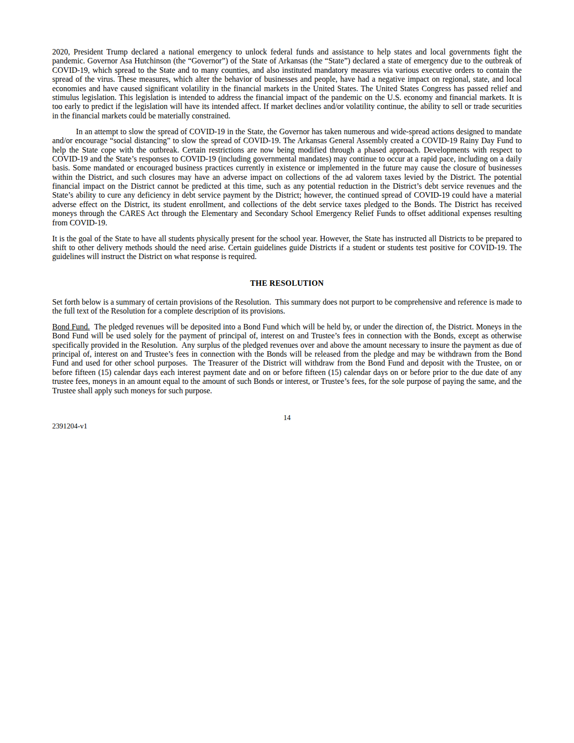2020, President Trump declared a national emergency to unlock federal funds and assistance to help states and local governments fight the pandemic. Governor Asa Hutchinson (the “Governor”) of the State of Arkansas (the “State”) declared a state of emergency due to the outbreak of COVID-19, which spread to the State and to many counties, and also instituted mandatory measures via various executive orders to contain the spread of the virus. These measures, which alter the behavior of businesses and people, have had a negative impact on regional, state, and local economies and have caused significant volatility in the financial markets in the United States. The United States Congress has passed relief and stimulus legislation. This legislation is intended to address the financial impact of the pandemic on the U.S. economy and financial markets. It is too early to predict if the legislation will have its intended affect. If market declines and/or volatility continue, the ability to sell or trade securities in the financial markets could be materially constrained.
In an attempt to slow the spread of COVID-19 in the State, the Governor has taken numerous and wide-spread actions designed to mandate and/or encourage “social distancing” to slow the spread of COVID-19. The Arkansas General Assembly created a COVID-19 Rainy Day Fund to help the State cope with the outbreak. Certain restrictions are now being modified through a phased approach. Developments with respect to COVID-19 and the State’s responses to COVID-19 (including governmental mandates) may continue to occur at a rapid pace, including on a daily basis. Some mandated or encouraged business practices currently in existence or implemented in the future may cause the closure of businesses within the District, and such closures may have an adverse impact on collections of the ad valorem taxes levied by the District. The potential financial impact on the District cannot be predicted at this time, such as any potential reduction in the District’s debt service revenues and the State’s ability to cure any deficiency in debt service payment by the District; however, the continued spread of COVID-19 could have a material adverse effect on the District, its student enrollment, and collections of the debt service taxes pledged to the Bonds. The District has received moneys through the CARES Act through the Elementary and Secondary School Emergency Relief Funds to offset additional expenses resulting from COVID-19.
It is the goal of the State to have all students physically present for the school year. However, the State has instructed all Districts to be prepared to shift to other delivery methods should the need arise. Certain guidelines guide Districts if a student or students test positive for COVID-19. The guidelines will instruct the District on what response is required.
THE RESOLUTION
Set forth below is a summary of certain provisions of the Resolution. This summary does not purport to be comprehensive and reference is made to the full text of the Resolution for a complete description of its provisions.
Bond Fund. The pledged revenues will be deposited into a Bond Fund which will be held by, or under the direction of, the District. Moneys in the Bond Fund will be used solely for the payment of principal of, interest on and Trustee’s fees in connection with the Bonds, except as otherwise specifically provided in the Resolution. Any surplus of the pledged revenues over and above the amount necessary to insure the payment as due of principal of, interest on and Trustee’s fees in connection with the Bonds will be released from the pledge and may be withdrawn from the Bond Fund and used for other school purposes. The Treasurer of the District will withdraw from the Bond Fund and deposit with the Trustee, on or before fifteen (15) calendar days each interest payment date and on or before fifteen (15) calendar days on or before prior to the due date of any trustee fees, moneys in an amount equal to the amount of such Bonds or interest, or Trustee’s fees, for the sole purpose of paying the same, and the Trustee shall apply such moneys for such purpose.
14
2391204-v1